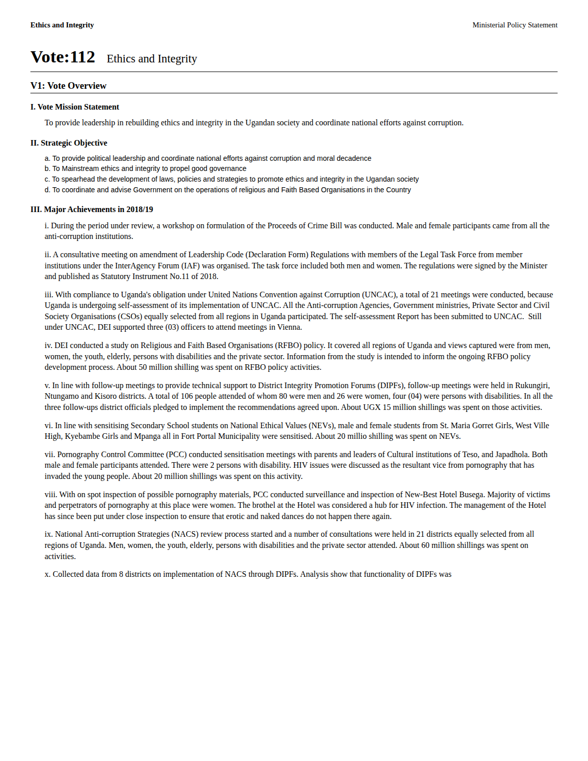Ethics and Integrity Ministerial Policy Statement
Vote:112 Ethics and Integrity
V1: Vote Overview
I. Vote Mission Statement
To provide leadership in rebuilding ethics and integrity in the Ugandan society and coordinate national efforts against corruption.
II. Strategic Objective
a. To provide political leadership and coordinate national efforts against corruption and moral decadence
b. To Mainstream ethics and integrity to propel good governance
c. To spearhead the development of laws, policies and strategies to promote ethics and integrity in the Ugandan society
d. To coordinate and advise Government on the operations of religious and Faith Based Organisations in the Country
III. Major Achievements in 2018/19
i. During the period under review, a workshop on formulation of the Proceeds of Crime Bill was conducted. Male and female participants came from all the anti-corruption institutions.
ii. A consultative meeting on amendment of Leadership Code (Declaration Form) Regulations with members of the Legal Task Force from member institutions under the InterAgency Forum (IAF) was organised. The task force included both men and women. The regulations were signed by the Minister and published as Statutory Instrument No.11 of 2018.
iii. With compliance to Uganda's obligation under United Nations Convention against Corruption (UNCAC), a total of 21 meetings were conducted, because Uganda is undergoing self-assessment of its implementation of UNCAC. All the Anti-corruption Agencies, Government ministries, Private Sector and Civil Society Organisations (CSOs) equally selected from all regions in Uganda participated. The self-assessment Report has been submitted to UNCAC. Still under UNCAC, DEI supported three (03) officers to attend meetings in Vienna.
iv. DEI conducted a study on Religious and Faith Based Organisations (RFBO) policy. It covered all regions of Uganda and views captured were from men, women, the youth, elderly, persons with disabilities and the private sector. Information from the study is intended to inform the ongoing RFBO policy development process. About 50 million shilling was spent on RFBO policy activities.
v. In line with follow-up meetings to provide technical support to District Integrity Promotion Forums (DIPFs), follow-up meetings were held in Rukungiri, Ntungamo and Kisoro districts. A total of 106 people attended of whom 80 were men and 26 were women, four (04) were persons with disabilities. In all the three follow-ups district officials pledged to implement the recommendations agreed upon. About UGX 15 million shillings was spent on those activities.
vi. In line with sensitising Secondary School students on National Ethical Values (NEVs), male and female students from St. Maria Gorret Girls, West Ville High, Kyebambe Girls and Mpanga all in Fort Portal Municipality were sensitised. About 20 millio shilling was spent on NEVs.
vii. Pornography Control Committee (PCC) conducted sensitisation meetings with parents and leaders of Cultural institutions of Teso, and Japadhola. Both male and female participants attended. There were 2 persons with disability. HIV issues were discussed as the resultant vice from pornography that has invaded the young people. About 20 million shillings was spent on this activity.
viii. With on spot inspection of possible pornography materials, PCC conducted surveillance and inspection of New-Best Hotel Busega. Majority of victims and perpetrators of pornography at this place were women. The brothel at the Hotel was considered a hub for HIV infection. The management of the Hotel has since been put under close inspection to ensure that erotic and naked dances do not happen there again.
ix. National Anti-corruption Strategies (NACS) review process started and a number of consultations were held in 21 districts equally selected from all regions of Uganda. Men, women, the youth, elderly, persons with disabilities and the private sector attended. About 60 million shillings was spent on activities.
x. Collected data from 8 districts on implementation of NACS through DIPFs. Analysis show that functionality of DIPFs was